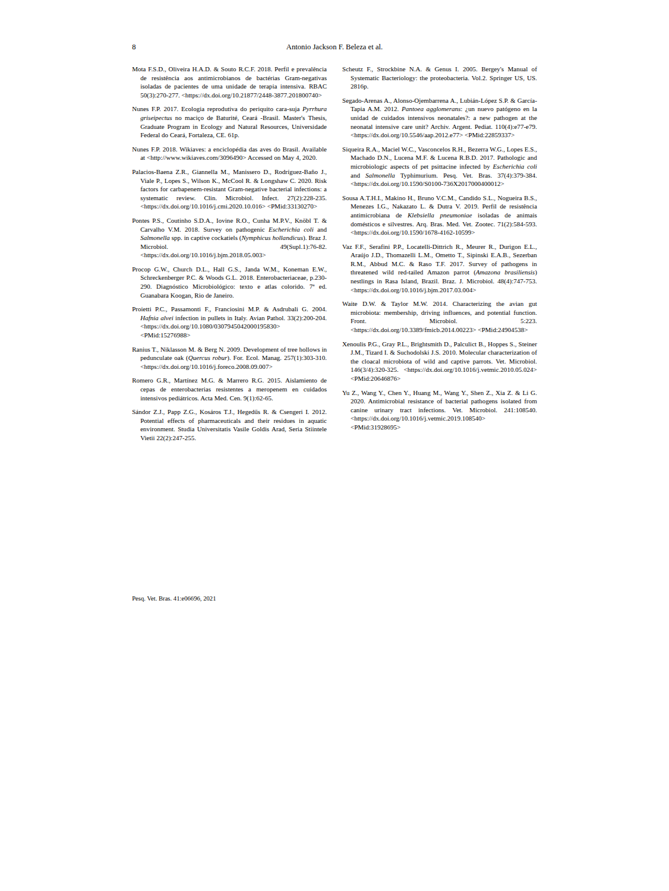8
Antonio Jackson F. Beleza et al.
Mota F.S.D., Oliveira H.A.D. & Souto R.C.F. 2018. Perfil e prevalência de resistência aos antimicrobianos de bactérias Gram-negativas isoladas de pacientes de uma unidade de terapia intensiva. RBAC 50(3):270-277. <https://dx.doi.org/10.21877/2448-3877.201800740>
Nunes F.P. 2017. Ecologia reprodutiva do periquito cara-suja Pyrrhura griseipectus no maciço de Baturité, Ceará -Brasil. Master's Thesis, Graduate Program in Ecology and Natural Resources, Universidade Federal do Ceará, Fortaleza, CE. 61p.
Nunes F.P. 2018. Wikiaves: a enciclopédia das aves do Brasil. Available at <http://www.wikiaves.com/3096490> Accessed on May 4, 2020.
Palacios-Baena Z.R., Giannella M., Manissero D., Rodríguez-Baño J., Viale P., Lopes S., Wilson K., McCool R. & Longshaw C. 2020. Risk factors for carbapenem-resistant Gram-negative bacterial infections: a systematic review. Clin. Microbiol. Infect. 27(2):228-235. <https://dx.doi.org/10.1016/j.cmi.2020.10.016> <PMid:33130270>
Pontes P.S., Coutinho S.D.A., Iovine R.O., Cunha M.P.V., Knöbl T. & Carvalho V.M. 2018. Survey on pathogenic Escherichia coli and Salmonella spp. in captive cockatiels (Nymphicus hollandicus). Braz J. Microbiol. 49(Supl.1):76-82. <https://dx.doi.org/10.1016/j.bjm.2018.05.003>
Procop G.W., Church D.L., Hall G.S., Janda W.M., Koneman E.W., Schreckenberger P.C. & Woods G.L. 2018. Enterobacteriaceae, p.230-290. Diagnóstico Microbiológico: texto e atlas colorido. 7ª ed. Guanabara Koogan, Rio de Janeiro.
Proietti P.C., Passamonti F., Franciosini M.P. & Asdrubali G. 2004. Hafnia alvei infection in pullets in Italy. Avian Pathol. 33(2):200-204. <https://dx.doi.org/10.1080/0307945042000195830> <PMid:15276988>
Ranius T., Niklasson M. & Berg N. 2009. Development of tree hollows in pedunculate oak (Quercus robur). For. Ecol. Manag. 257(1):303-310. <https://dx.doi.org/10.1016/j.foreco.2008.09.007>
Romero G.R., Martínez M.G. & Marrero R.G. 2015. Aislamiento de cepas de enterobacterias resistentes a meropenem en cuidados intensivos pediátricos. Acta Med. Cen. 9(1):62-65.
Sándor Z.J., Papp Z.G., Kosáros T.J., Hegedűs R. & Csengeri I. 2012. Potential effects of pharmaceuticals and their residues in aquatic environment. Studia Universitatis Vasile Goldis Arad, Seria Stiintele Vietii 22(2):247-255.
Scheutz F., Strockbine N.A. & Genus I. 2005. Bergey's Manual of Systematic Bacteriology: the proteobacteria. Vol.2. Springer US, US. 2816p.
Segado-Arenas A., Alonso-Ojembarrena A., Lubián-López S.P. & García-Tapia A.M. 2012. Pantoea agglomerans: ¿un nuevo patógeno en la unidad de cuidados intensivos neonatales?: a new pathogen at the neonatal intensive care unit? Archiv. Argent. Pediat. 110(4):e77-e79. <https://dx.doi.org/10.5546/aap.2012.e77> <PMid:22859337>
Siqueira R.A., Maciel W.C., Vasconcelos R.H., Bezerra W.G., Lopes E.S., Machado D.N., Lucena M.F. & Lucena R.B.D. 2017. Pathologic and microbiologic aspects of pet psittacine infected by Escherichia coli and Salmonella Typhimurium. Pesq. Vet. Bras. 37(4):379-384. <https://dx.doi.org/10.1590/S0100-736X2017000400012>
Sousa A.T.H.I., Makino H., Bruno V.C.M., Candido S.L., Nogueira B.S., Menezes I.G., Nakazato L. & Dutra V. 2019. Perfil de resistência antimicrobiana de Klebsiella pneumoniae isoladas de animais domésticos e silvestres. Arq. Bras. Med. Vet. Zootec. 71(2):584-593. <https://dx.doi.org/10.1590/1678-4162-10599>
Vaz F.F., Serafini P.P., Locatelli-Dittrich R., Meurer R., Durigon E.L., Araújo J.D., Thomazelli L.M., Ometto T., Sipinski E.A.B., Sezerban R.M., Abbud M.C. & Raso T.F. 2017. Survey of pathogens in threatened wild red-tailed Amazon parrot (Amazona brasiliensis) nestlings in Rasa Island, Brazil. Braz. J. Microbiol. 48(4):747-753. <https://dx.doi.org/10.1016/j.bjm.2017.03.004>
Waite D.W. & Taylor M.W. 2014. Characterizing the avian gut microbiota: membership, driving influences, and potential function. Front. Microbiol. 5:223. <https://dx.doi.org/10.3389/fmicb.2014.00223> <PMid:24904538>
Xenoulis P.G., Gray P.L., Brightsmith D., Palculict B., Hoppes S., Steiner J.M., Tizard I. & Suchodolski J.S. 2010. Molecular characterization of the cloacal microbiota of wild and captive parrots. Vet. Microbiol. 146(3/4):320-325. <https://dx.doi.org/10.1016/j.vetmic.2010.05.024> <PMid:20646876>
Yu Z., Wang Y., Chen Y., Huang M., Wang Y., Shen Z., Xia Z. & Li G. 2020. Antimicrobial resistance of bacterial pathogens isolated from canine urinary tract infections. Vet. Microbiol. 241:108540. <https://dx.doi.org/10.1016/j.vetmic.2019.108540> <PMid:31928695>
Pesq. Vet. Bras. 41:e06696, 2021